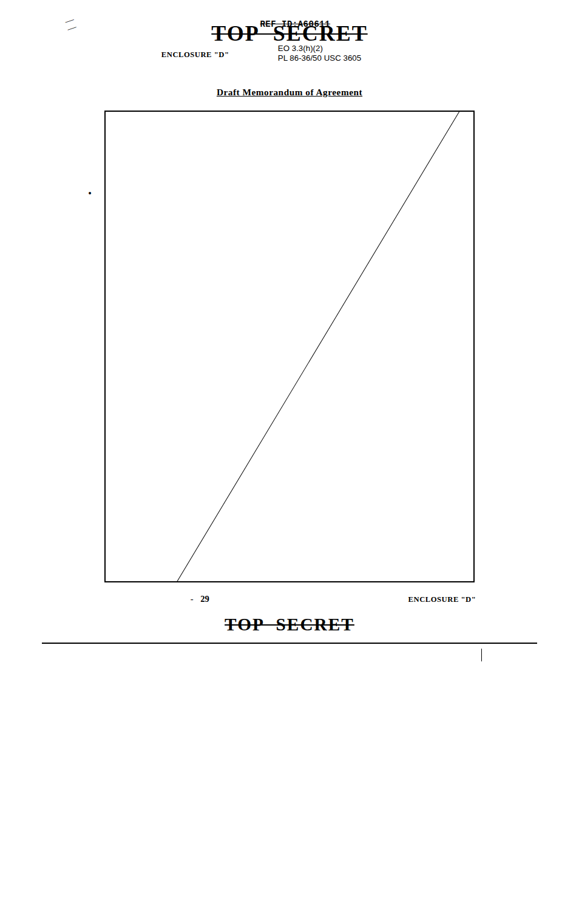— —
TOP SECRET REF ID:A60611
ENCLOSURE "D"
EO 3.3(h)(2)
PL 86-36/50 USC 3605
Draft Memorandum of Agreement
•
-29
ENCLOSURE "D"
TOP SECRET